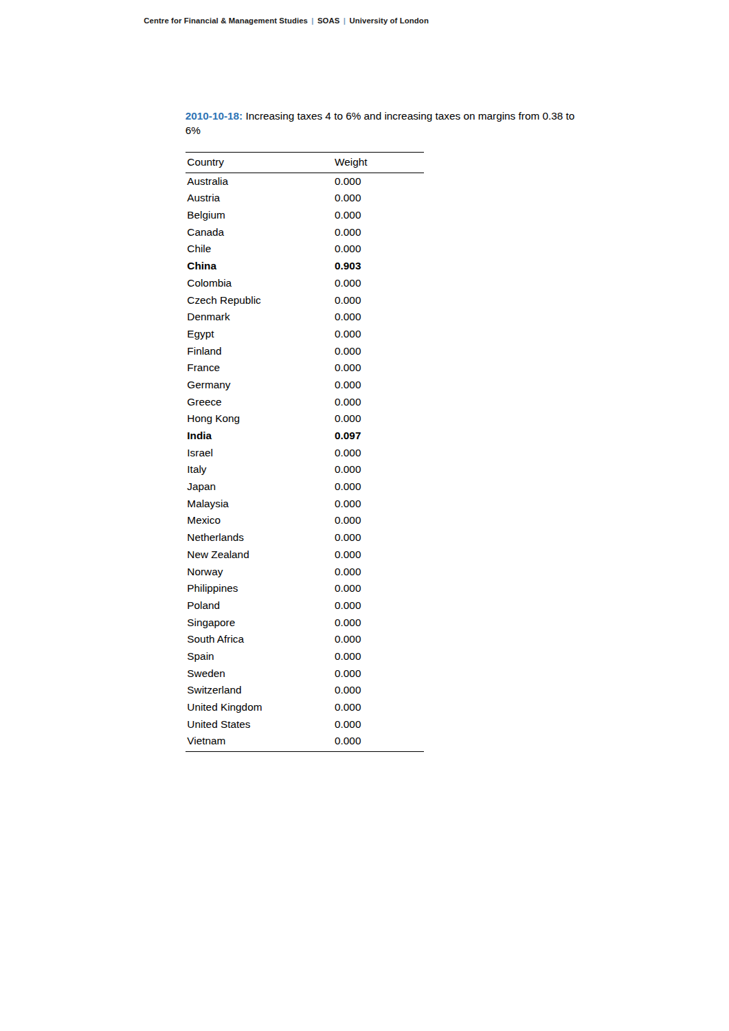Centre for Financial & Management Studies | SOAS | University of London
2010-10-18: Increasing taxes 4 to 6% and increasing taxes on margins from 0.38 to 6%
| Country | Weight |
| --- | --- |
| Australia | 0.000 |
| Austria | 0.000 |
| Belgium | 0.000 |
| Canada | 0.000 |
| Chile | 0.000 |
| China | 0.903 |
| Colombia | 0.000 |
| Czech Republic | 0.000 |
| Denmark | 0.000 |
| Egypt | 0.000 |
| Finland | 0.000 |
| France | 0.000 |
| Germany | 0.000 |
| Greece | 0.000 |
| Hong Kong | 0.000 |
| India | 0.097 |
| Israel | 0.000 |
| Italy | 0.000 |
| Japan | 0.000 |
| Malaysia | 0.000 |
| Mexico | 0.000 |
| Netherlands | 0.000 |
| New Zealand | 0.000 |
| Norway | 0.000 |
| Philippines | 0.000 |
| Poland | 0.000 |
| Singapore | 0.000 |
| South Africa | 0.000 |
| Spain | 0.000 |
| Sweden | 0.000 |
| Switzerland | 0.000 |
| United Kingdom | 0.000 |
| United States | 0.000 |
| Vietnam | 0.000 |